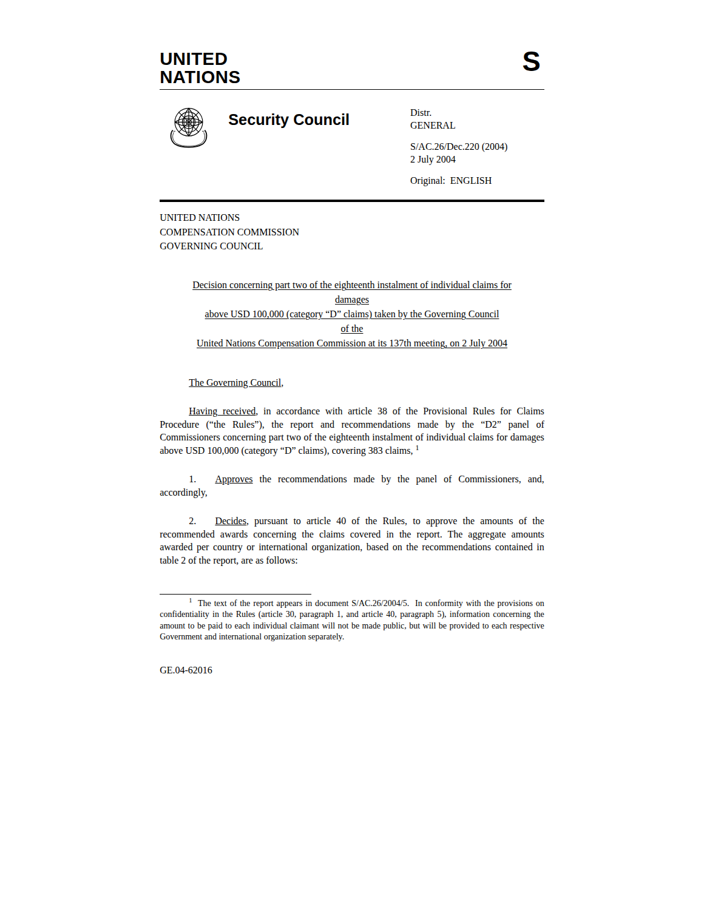UNITED
NATIONS
S
Security Council
Distr.
GENERAL
S/AC.26/Dec.220 (2004)
2 July 2004
Original: ENGLISH
UNITED NATIONS
COMPENSATION COMMISSION
GOVERNING COUNCIL
Decision concerning part two of the eighteenth instalment of individual claims for damages
above USD 100,000 (category “D” claims) taken by the Governing Council of the
United Nations Compensation Commission at its 137th meeting, on 2 July 2004
The Governing Council,
Having received, in accordance with article 38 of the Provisional Rules for Claims Procedure (“the Rules”), the report and recommendations made by the “D2” panel of Commissioners concerning part two of the eighteenth instalment of individual claims for damages above USD 100,000 (category “D” claims), covering 383 claims, 1
1. Approves the recommendations made by the panel of Commissioners, and, accordingly,
2. Decides, pursuant to article 40 of the Rules, to approve the amounts of the recommended awards concerning the claims covered in the report. The aggregate amounts awarded per country or international organization, based on the recommendations contained in table 2 of the report, are as follows:
1 The text of the report appears in document S/AC.26/2004/5. In conformity with the provisions on confidentiality in the Rules (article 30, paragraph 1, and article 40, paragraph 5), information concerning the amount to be paid to each individual claimant will not be made public, but will be provided to each respective Government and international organization separately.
GE.04-62016